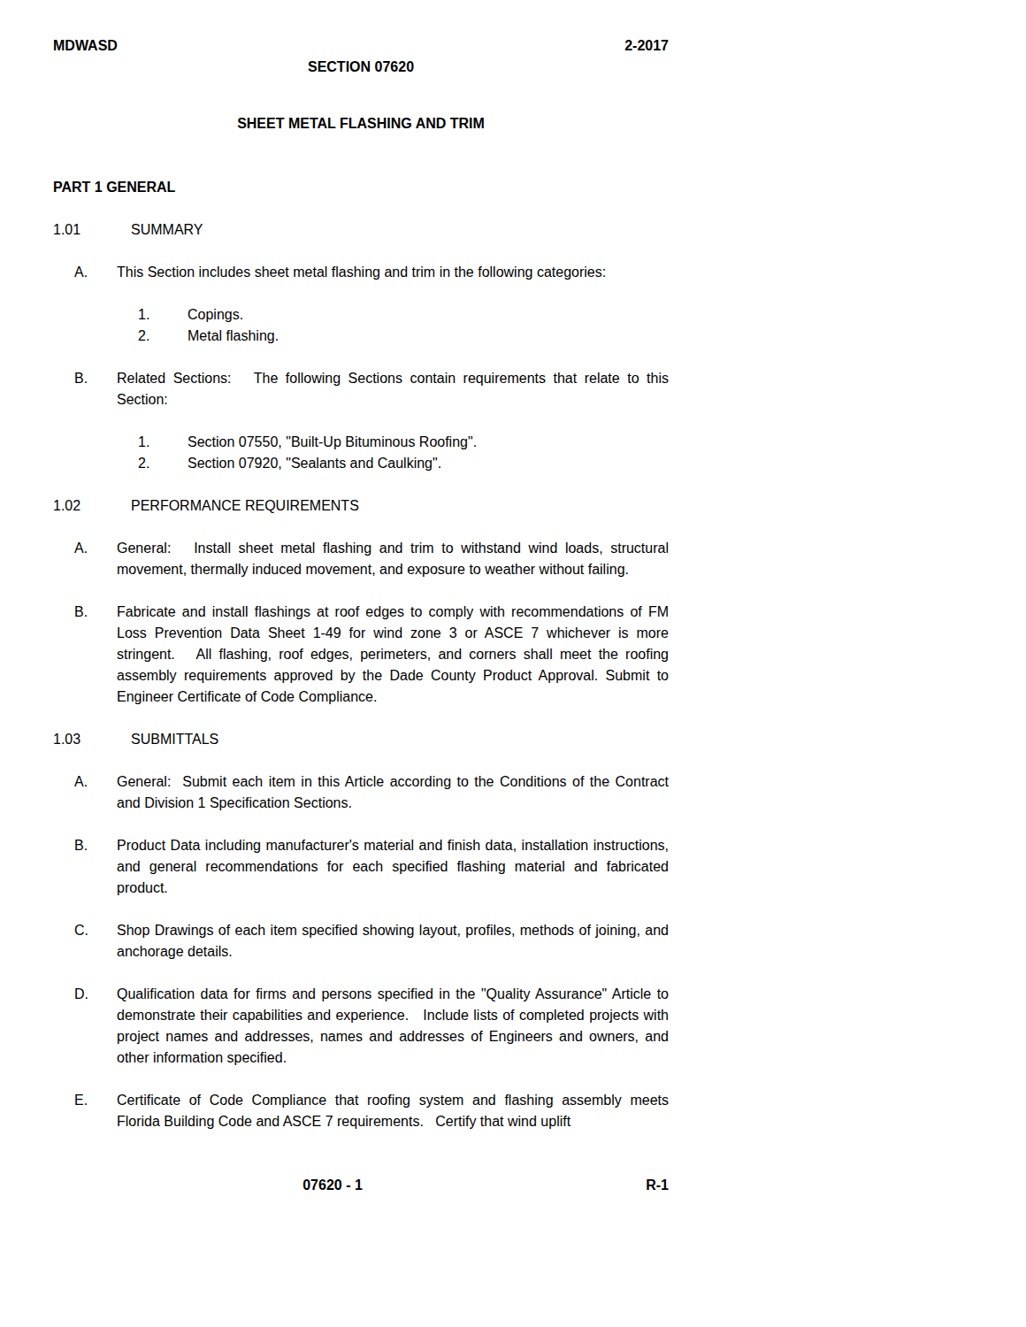MDWASD 2-2017
SECTION 07620
SHEET METAL FLASHING AND TRIM
PART 1 GENERAL
1.01 SUMMARY
A. This Section includes sheet metal flashing and trim in the following categories:
1. Copings.
2. Metal flashing.
B. Related Sections: The following Sections contain requirements that relate to this Section:
1. Section 07550, "Built-Up Bituminous Roofing".
2. Section 07920, "Sealants and Caulking".
1.02 PERFORMANCE REQUIREMENTS
A. General: Install sheet metal flashing and trim to withstand wind loads, structural movement, thermally induced movement, and exposure to weather without failing.
B. Fabricate and install flashings at roof edges to comply with recommendations of FM Loss Prevention Data Sheet 1-49 for wind zone 3 or ASCE 7 whichever is more stringent. All flashing, roof edges, perimeters, and corners shall meet the roofing assembly requirements approved by the Dade County Product Approval. Submit to Engineer Certificate of Code Compliance.
1.03 SUBMITTALS
A. General: Submit each item in this Article according to the Conditions of the Contract and Division 1 Specification Sections.
B. Product Data including manufacturer's material and finish data, installation instructions, and general recommendations for each specified flashing material and fabricated product.
C. Shop Drawings of each item specified showing layout, profiles, methods of joining, and anchorage details.
D. Qualification data for firms and persons specified in the "Quality Assurance" Article to demonstrate their capabilities and experience. Include lists of completed projects with project names and addresses, names and addresses of Engineers and owners, and other information specified.
E. Certificate of Code Compliance that roofing system and flashing assembly meets Florida Building Code and ASCE 7 requirements. Certify that wind uplift
07620 - 1 R-1